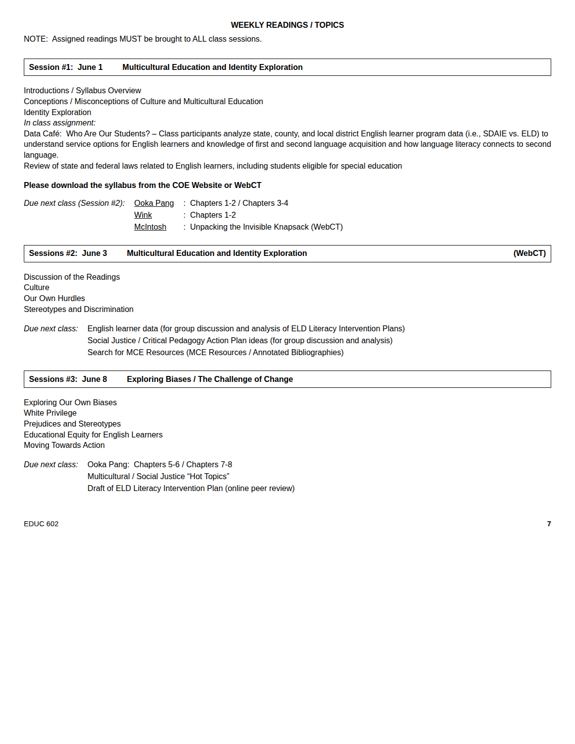WEEKLY READINGS / TOPICS
NOTE: Assigned readings MUST be brought to ALL class sessions.
Session #1: June 1 Multicultural Education and Identity Exploration
Introductions / Syllabus Overview
Conceptions / Misconceptions of Culture and Multicultural Education
Identity Exploration
In class assignment:
Data Café: Who Are Our Students? – Class participants analyze state, county, and local district English learner program data (i.e., SDAIE vs. ELD) to understand service options for English learners and knowledge of first and second language acquisition and how language literacy connects to second language.
Review of state and federal laws related to English learners, including students eligible for special education
Please download the syllabus from the COE Website or WebCT
Due next class (Session #2): Ooka Pang: Chapters 1-2 / Chapters 3-4 Wink: Chapters 1-2 McIntosh: Unpacking the Invisible Knapsack (WebCT)
Sessions #2: June 3 Multicultural Education and Identity Exploration(WebCT)
Discussion of the Readings
Culture
Our Own Hurdles
Stereotypes and Discrimination
Due next class: English learner data (for group discussion and analysis of ELD Literacy Intervention Plans) Social Justice / Critical Pedagogy Action Plan ideas (for group discussion and analysis) Search for MCE Resources (MCE Resources / Annotated Bibliographies)
Sessions #3: June 8 Exploring Biases / The Challenge of Change
Exploring Our Own Biases
White Privilege
Prejudices and Stereotypes
Educational Equity for English Learners
Moving Towards Action
Due next class: Ooka Pang: Chapters 5-6 / Chapters 7-8 Multicultural / Social Justice “Hot Topics” Draft of ELD Literacy Intervention Plan (online peer review)
EDUC 602 7